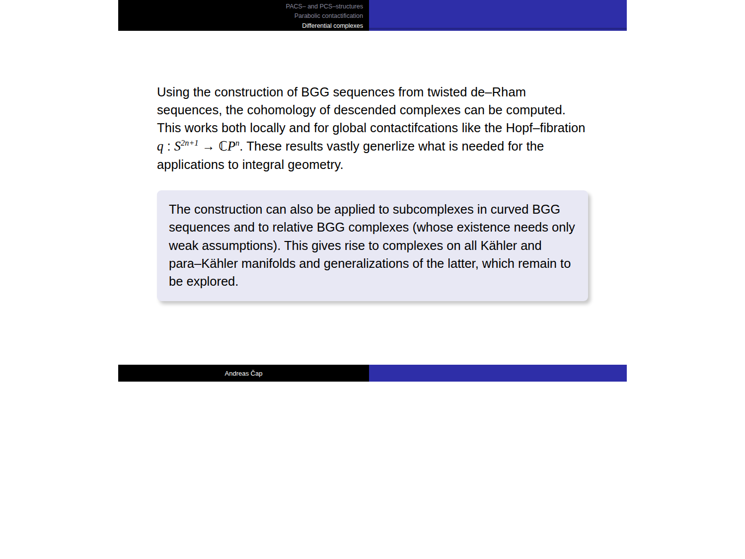PACS– and PCS–structures
Parabolic contactification
Differential complexes
Using the construction of BGG sequences from twisted de–Rham sequences, the cohomology of descended complexes can be computed. This works both locally and for global contactifcations like the Hopf–fibration q : S2n+1 → ℂPn. These results vastly generlize what is needed for the applications to integral geometry.
The construction can also be applied to subcomplexes in curved BGG sequences and to relative BGG complexes (whose existence needs only weak assumptions). This gives rise to complexes on all Kähler and para–Kähler manifolds and generalizations of the latter, which remain to be explored.
Andreas Čap